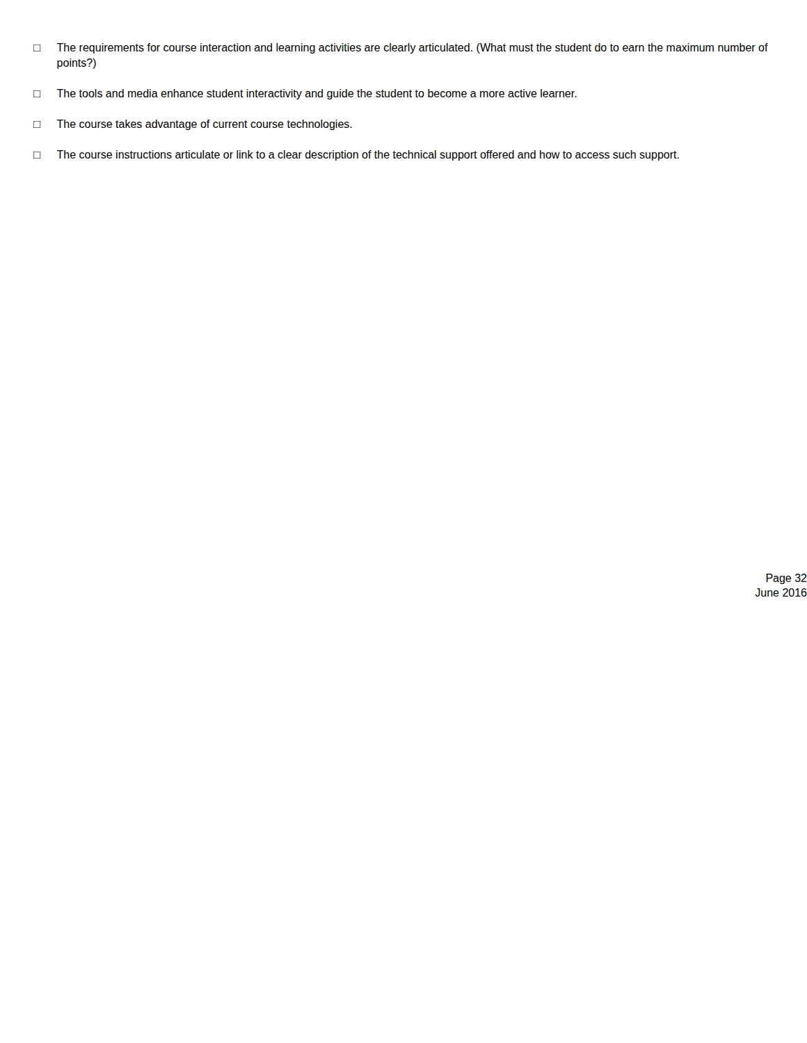The requirements for course interaction and learning activities are clearly articulated. (What must the student do to earn the maximum number of points?)
The tools and media enhance student interactivity and guide the student to become a more active learner.
The course takes advantage of current course technologies.
The course instructions articulate or link to a clear description of the technical support offered and how to access such support.
Page 32
June 2016